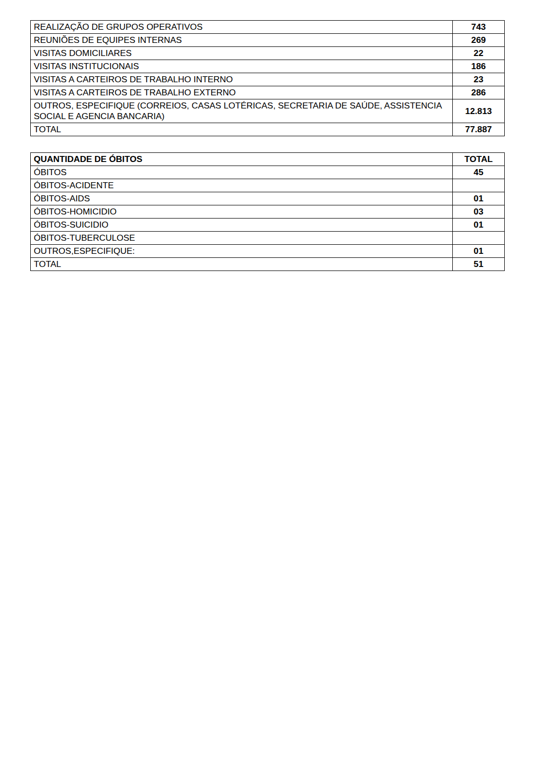| REALIZAÇÃO DE GRUPOS OPERATIVOS | 743 |
| REUNIÕES DE EQUIPES INTERNAS | 269 |
| VISITAS DOMICILIARES | 22 |
| VISITAS INSTITUCIONAIS | 186 |
| VISITAS A CARTEIROS DE TRABALHO INTERNO | 23 |
| VISITAS A CARTEIROS DE TRABALHO EXTERNO | 286 |
| OUTROS, ESPECIFIQUE (CORREIOS, CASAS LOTÉRICAS, SECRETARIA DE SAÚDE, ASSISTENCIA SOCIAL E AGENCIA BANCARIA) | 12.813 |
| TOTAL | 77.887 |
| QUANTIDADE DE ÓBITOS | TOTAL |
| --- | --- |
| ÓBITOS | 45 |
| ÓBITOS-ACIDENTE | |
| ÓBITOS-AIDS | 01 |
| ÓBITOS-HOMICIDIO | 03 |
| ÓBITOS-SUICIDIO | 01 |
| ÓBITOS-TUBERCULOSE | |
| OUTROS,ESPECIFIQUE: | 01 |
| TOTAL | 51 |